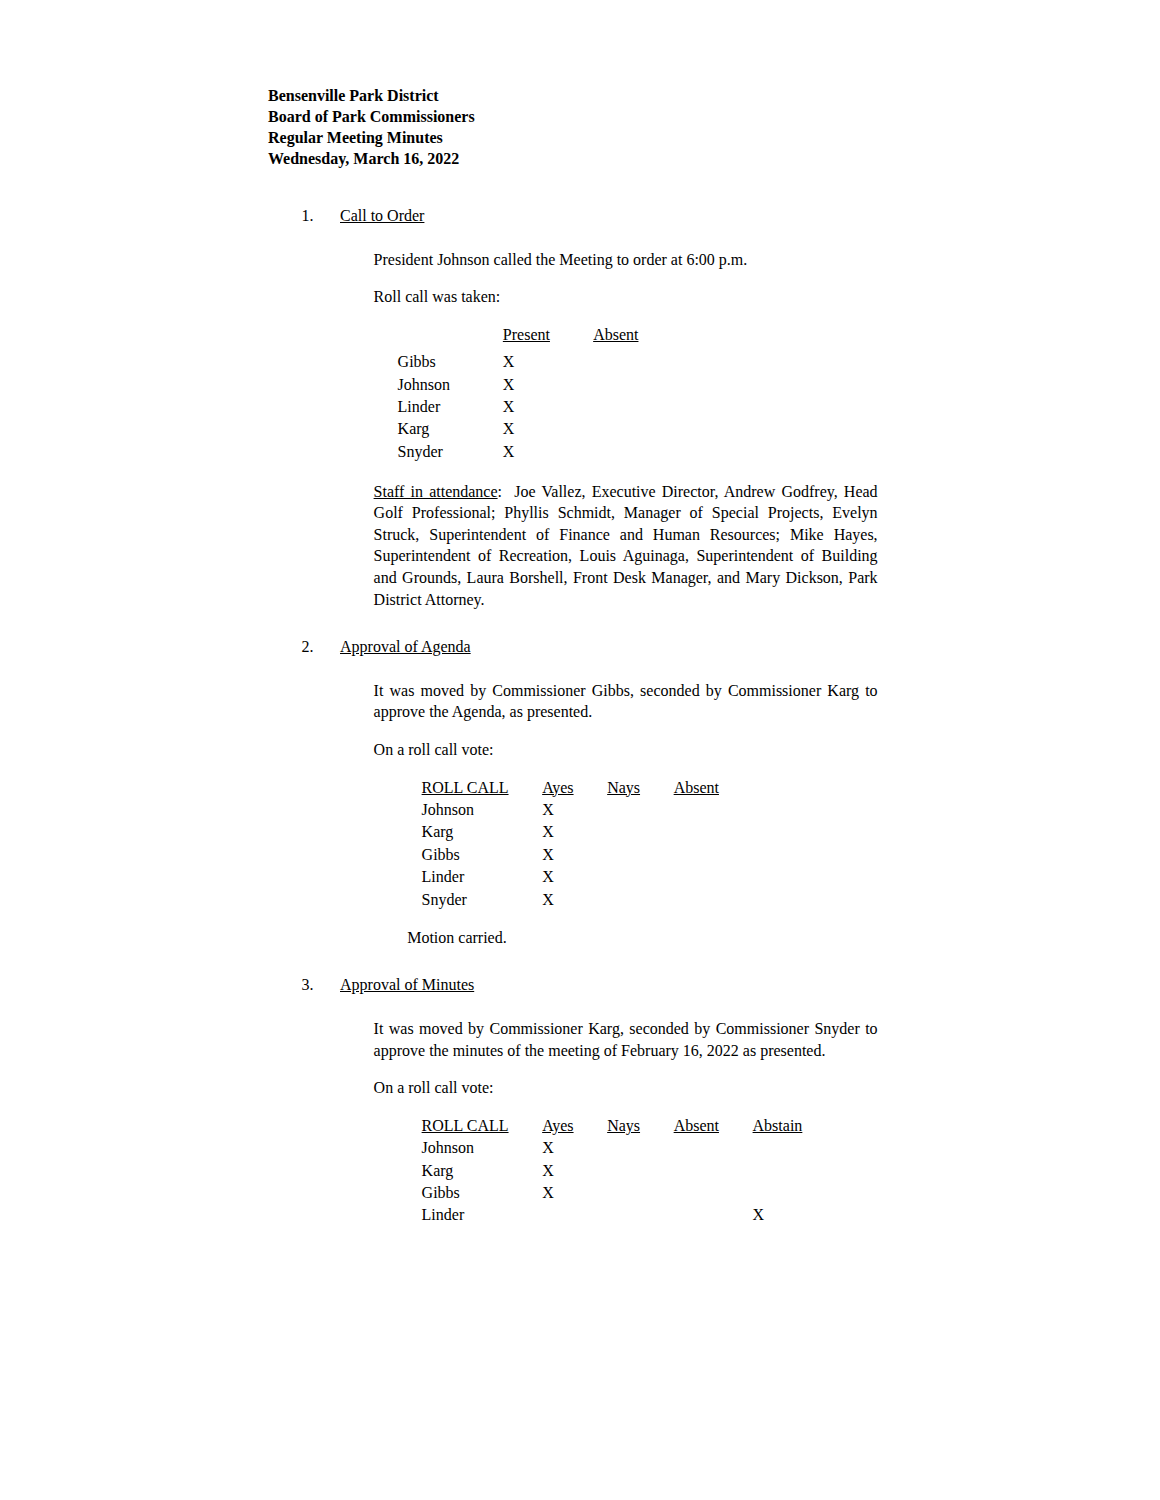Bensenville Park District
Board of Park Commissioners
Regular Meeting Minutes
Wednesday, March 16, 2022
1. Call to Order
President Johnson called the Meeting to order at 6:00 p.m.
Roll call was taken:
| | Present | Absent |
| --- | --- | --- |
| Gibbs | X | |
| Johnson | X | |
| Linder | X | |
| Karg | X | |
| Snyder | X | |
Staff in attendance: Joe Vallez, Executive Director, Andrew Godfrey, Head Golf Professional; Phyllis Schmidt, Manager of Special Projects, Evelyn Struck, Superintendent of Finance and Human Resources; Mike Hayes, Superintendent of Recreation, Louis Aguinaga, Superintendent of Building and Grounds, Laura Borshell, Front Desk Manager, and Mary Dickson, Park District Attorney.
2. Approval of Agenda
It was moved by Commissioner Gibbs, seconded by Commissioner Karg to approve the Agenda, as presented.
On a roll call vote:
| ROLL CALL | Ayes | Nays | Absent |
| --- | --- | --- | --- |
| Johnson | X | | |
| Karg | X | | |
| Gibbs | X | | |
| Linder | X | | |
| Snyder | X | | |
Motion carried.
3. Approval of Minutes
It was moved by Commissioner Karg, seconded by Commissioner Snyder to approve the minutes of the meeting of February 16, 2022 as presented.
On a roll call vote:
| ROLL CALL | Ayes | Nays | Absent | Abstain |
| --- | --- | --- | --- | --- |
| Johnson | X | | | |
| Karg | X | | | |
| Gibbs | X | | | |
| Linder | | | | X |